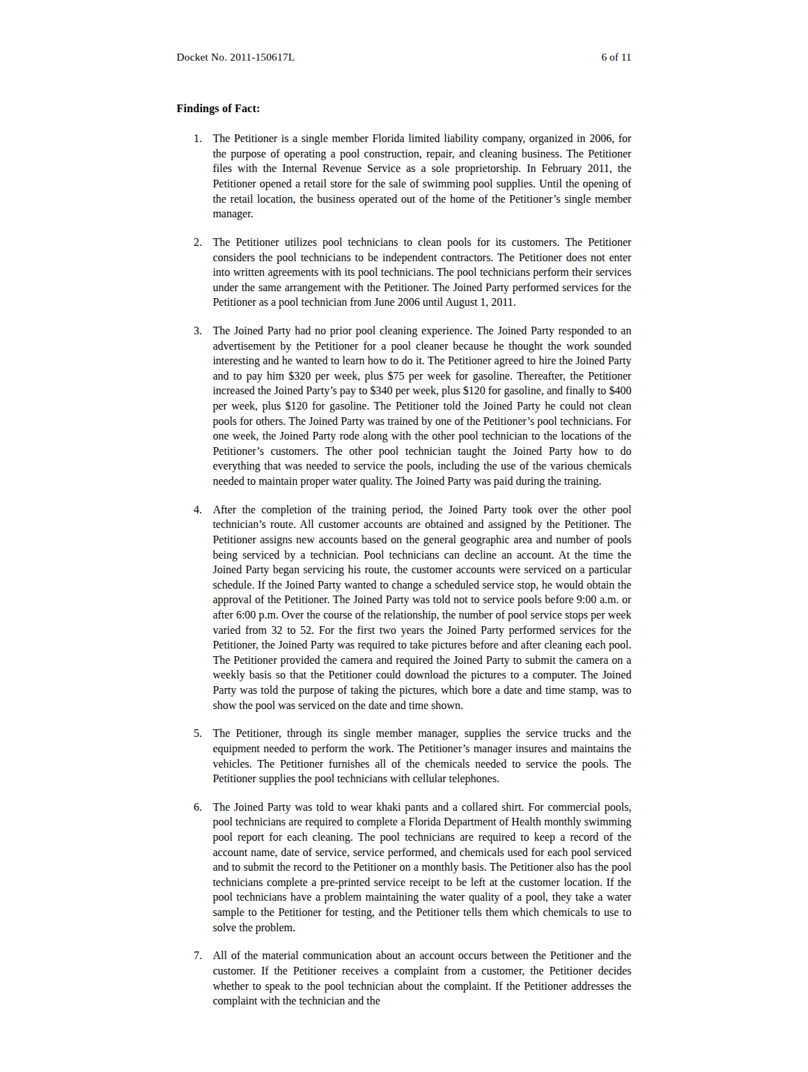Docket No. 2011-150617L 6 of 11
Findings of Fact:
The Petitioner is a single member Florida limited liability company, organized in 2006, for the purpose of operating a pool construction, repair, and cleaning business. The Petitioner files with the Internal Revenue Service as a sole proprietorship. In February 2011, the Petitioner opened a retail store for the sale of swimming pool supplies. Until the opening of the retail location, the business operated out of the home of the Petitioner’s single member manager.
The Petitioner utilizes pool technicians to clean pools for its customers. The Petitioner considers the pool technicians to be independent contractors. The Petitioner does not enter into written agreements with its pool technicians. The pool technicians perform their services under the same arrangement with the Petitioner. The Joined Party performed services for the Petitioner as a pool technician from June 2006 until August 1, 2011.
The Joined Party had no prior pool cleaning experience. The Joined Party responded to an advertisement by the Petitioner for a pool cleaner because he thought the work sounded interesting and he wanted to learn how to do it. The Petitioner agreed to hire the Joined Party and to pay him $320 per week, plus $75 per week for gasoline. Thereafter, the Petitioner increased the Joined Party’s pay to $340 per week, plus $120 for gasoline, and finally to $400 per week, plus $120 for gasoline. The Petitioner told the Joined Party he could not clean pools for others. The Joined Party was trained by one of the Petitioner’s pool technicians. For one week, the Joined Party rode along with the other pool technician to the locations of the Petitioner’s customers. The other pool technician taught the Joined Party how to do everything that was needed to service the pools, including the use of the various chemicals needed to maintain proper water quality. The Joined Party was paid during the training.
After the completion of the training period, the Joined Party took over the other pool technician’s route. All customer accounts are obtained and assigned by the Petitioner. The Petitioner assigns new accounts based on the general geographic area and number of pools being serviced by a technician. Pool technicians can decline an account. At the time the Joined Party began servicing his route, the customer accounts were serviced on a particular schedule. If the Joined Party wanted to change a scheduled service stop, he would obtain the approval of the Petitioner. The Joined Party was told not to service pools before 9:00 a.m. or after 6:00 p.m. Over the course of the relationship, the number of pool service stops per week varied from 32 to 52. For the first two years the Joined Party performed services for the Petitioner, the Joined Party was required to take pictures before and after cleaning each pool. The Petitioner provided the camera and required the Joined Party to submit the camera on a weekly basis so that the Petitioner could download the pictures to a computer. The Joined Party was told the purpose of taking the pictures, which bore a date and time stamp, was to show the pool was serviced on the date and time shown.
The Petitioner, through its single member manager, supplies the service trucks and the equipment needed to perform the work. The Petitioner’s manager insures and maintains the vehicles. The Petitioner furnishes all of the chemicals needed to service the pools. The Petitioner supplies the pool technicians with cellular telephones.
The Joined Party was told to wear khaki pants and a collared shirt. For commercial pools, pool technicians are required to complete a Florida Department of Health monthly swimming pool report for each cleaning. The pool technicians are required to keep a record of the account name, date of service, service performed, and chemicals used for each pool serviced and to submit the record to the Petitioner on a monthly basis. The Petitioner also has the pool technicians complete a pre-printed service receipt to be left at the customer location. If the pool technicians have a problem maintaining the water quality of a pool, they take a water sample to the Petitioner for testing, and the Petitioner tells them which chemicals to use to solve the problem.
All of the material communication about an account occurs between the Petitioner and the customer. If the Petitioner receives a complaint from a customer, the Petitioner decides whether to speak to the pool technician about the complaint. If the Petitioner addresses the complaint with the technician and the